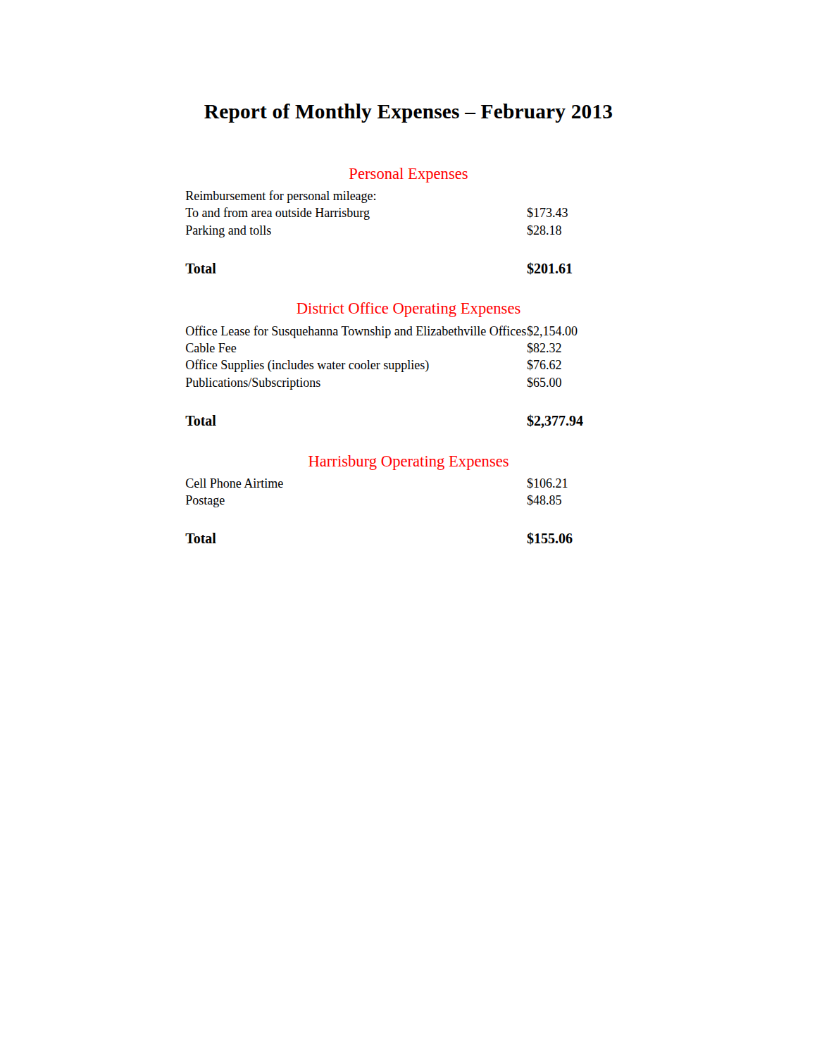Report of Monthly Expenses – February 2013
Personal Expenses
| Reimbursement for personal mileage: | |
| To and from area outside Harrisburg | $173.43 |
| Parking and tolls | $28.18 |
| Total | $201.61 |
District Office Operating Expenses
| Office Lease for Susquehanna Township and Elizabethville Offices | $2,154.00 |
| Cable Fee | $82.32 |
| Office Supplies (includes water cooler supplies) | $76.62 |
| Publications/Subscriptions | $65.00 |
| Total | $2,377.94 |
Harrisburg Operating Expenses
| Cell Phone Airtime | $106.21 |
| Postage | $48.85 |
| Total | $155.06 |